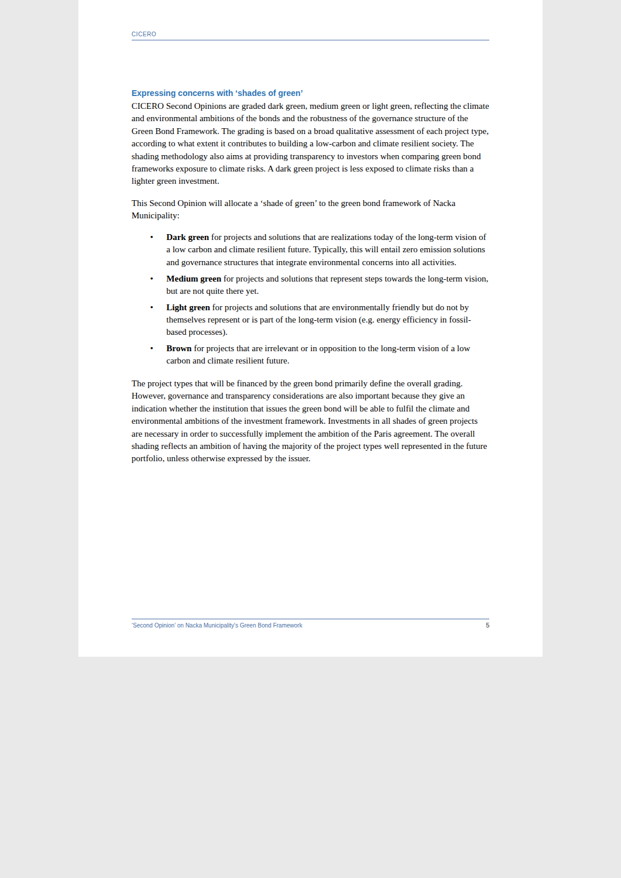CICERO
Expressing concerns with ‘shades of green’
CICERO Second Opinions are graded dark green, medium green or light green, reflecting the climate and environmental ambitions of the bonds and the robustness of the governance structure of the Green Bond Framework. The grading is based on a broad qualitative assessment of each project type, according to what extent it contributes to building a low-carbon and climate resilient society. The shading methodology also aims at providing transparency to investors when comparing green bond frameworks exposure to climate risks. A dark green project is less exposed to climate risks than a lighter green investment.
This Second Opinion will allocate a ‘shade of green’ to the green bond framework of Nacka Municipality:
Dark green for projects and solutions that are realizations today of the long-term vision of a low carbon and climate resilient future. Typically, this will entail zero emission solutions and governance structures that integrate environmental concerns into all activities.
Medium green for projects and solutions that represent steps towards the long-term vision, but are not quite there yet.
Light green for projects and solutions that are environmentally friendly but do not by themselves represent or is part of the long-term vision (e.g. energy efficiency in fossil-based processes).
Brown for projects that are irrelevant or in opposition to the long-term vision of a low carbon and climate resilient future.
The project types that will be financed by the green bond primarily define the overall grading. However, governance and transparency considerations are also important because they give an indication whether the institution that issues the green bond will be able to fulfil the climate and environmental ambitions of the investment framework. Investments in all shades of green projects are necessary in order to successfully implement the ambition of the Paris agreement. The overall shading reflects an ambition of having the majority of the project types well represented in the future portfolio, unless otherwise expressed by the issuer.
‘Second Opinion’ on Nacka Municipality's Green Bond Framework 5